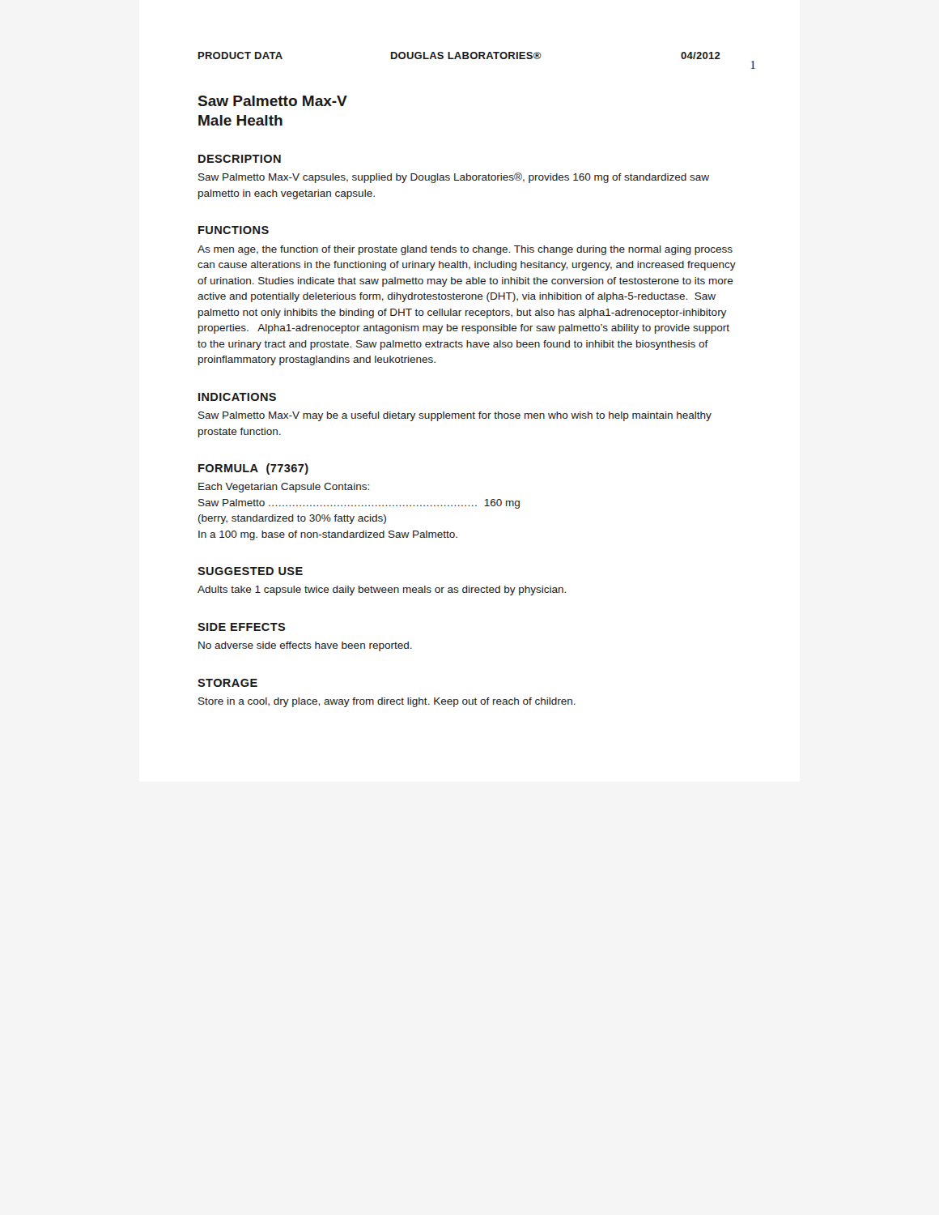PRODUCT DATA DOUGLAS LABORATORIES® 04/2012 1
Saw Palmetto Max-VMale Health
DESCRIPTION
Saw Palmetto Max-V capsules, supplied by Douglas Laboratories®, provides 160 mg of standardized saw palmetto in each vegetarian capsule.
FUNCTIONS
As men age, the function of their prostate gland tends to change. This change during the normal aging process can cause alterations in the functioning of urinary health, including hesitancy, urgency, and increased frequency of urination. Studies indicate that saw palmetto may be able to inhibit the conversion of testosterone to its more active and potentially deleterious form, dihydrotestosterone (DHT), via inhibition of alpha-5-reductase. Saw palmetto not only inhibits the binding of DHT to cellular receptors, but also has alpha1-adrenoceptor-inhibitory properties. Alpha1-adrenoceptor antagonism may be responsible for saw palmetto’s ability to provide support to the urinary tract and prostate. Saw palmetto extracts have also been found to inhibit the biosynthesis of proinflammatory prostaglandins and leukotrienes.
INDICATIONS
Saw Palmetto Max-V may be a useful dietary supplement for those men who wish to help maintain healthy prostate function.
FORMULA (77367)
Each Vegetarian Capsule Contains:
Saw Palmetto ............................................................. 160 mg
(berry, standardized to 30% fatty acids)
In a 100 mg. base of non-standardized Saw Palmetto.
SUGGESTED USE
Adults take 1 capsule twice daily between meals or as directed by physician.
SIDE EFFECTS
No adverse side effects have been reported.
STORAGE
Store in a cool, dry place, away from direct light. Keep out of reach of children.